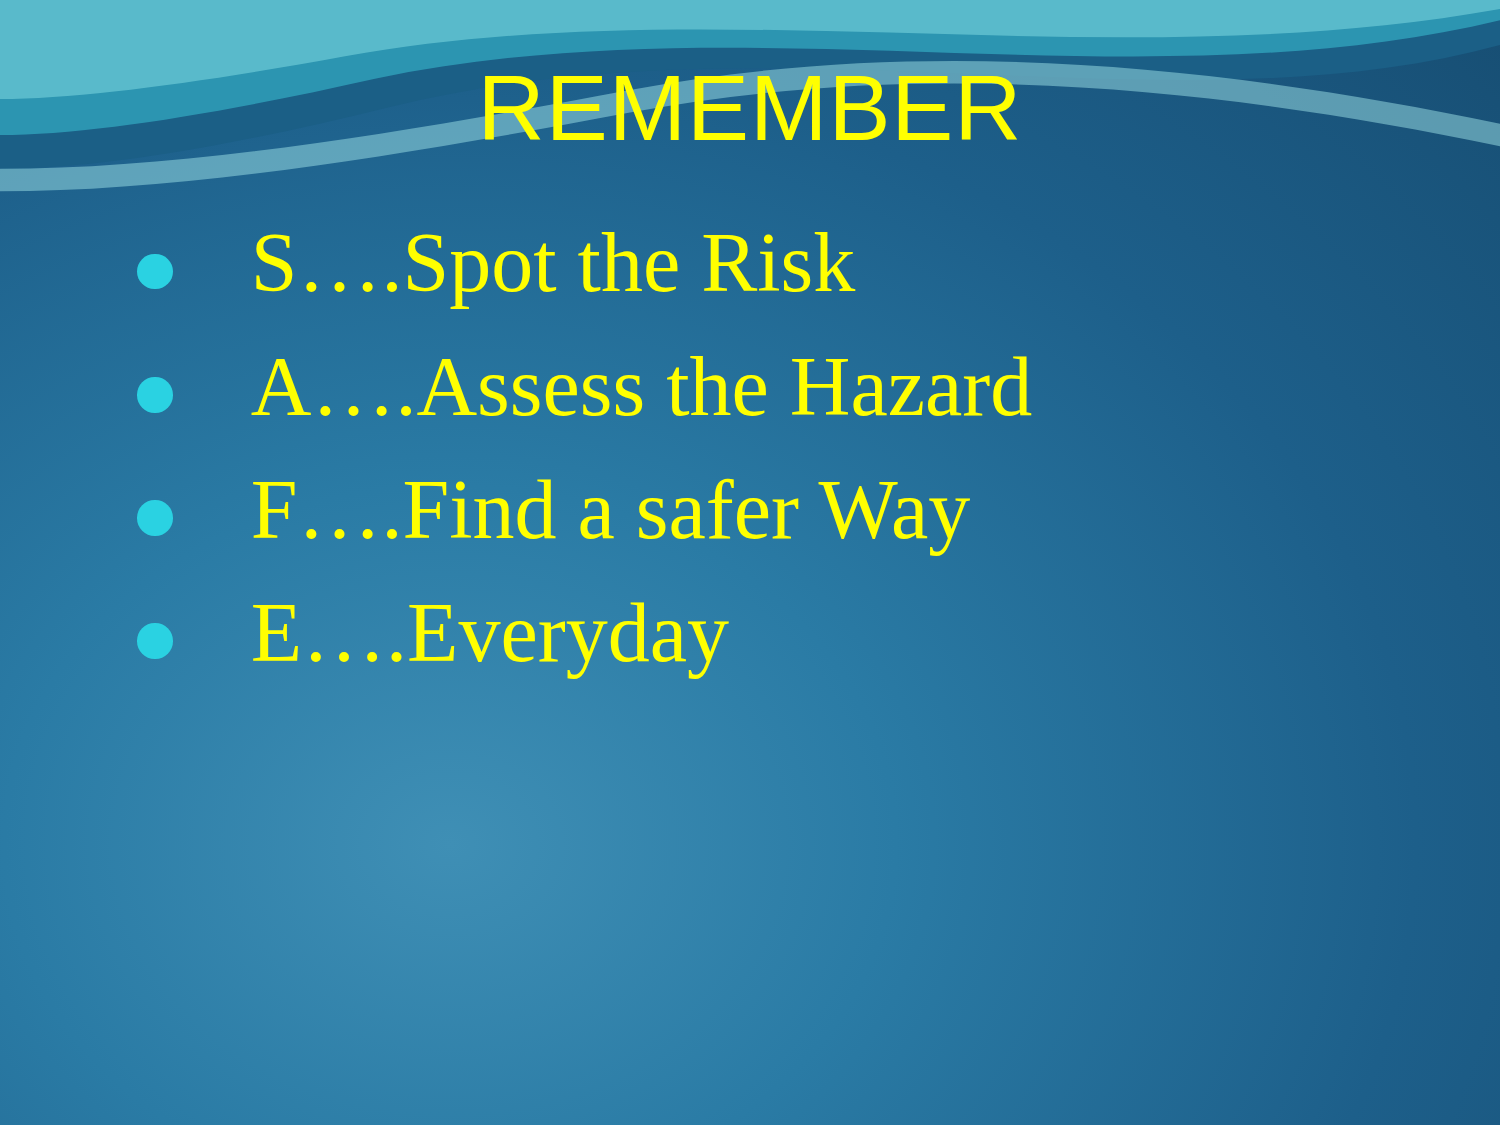REMEMBER
S….Spot the Risk
A….Assess the Hazard
F….Find a safer Way
E….Everyday